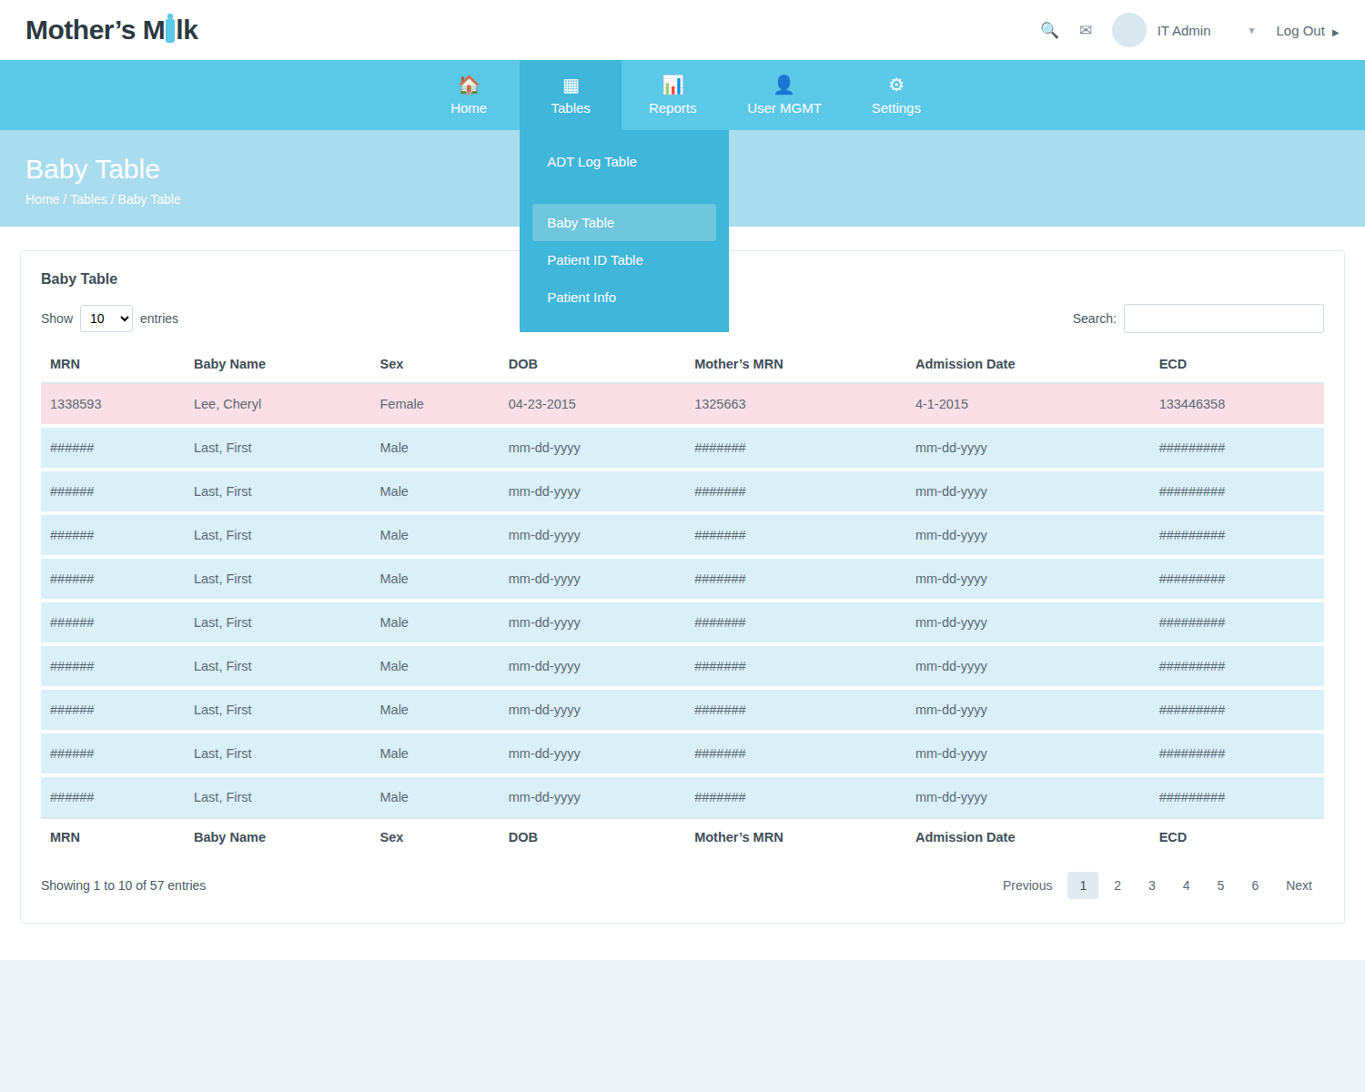Mother’s M lk
🔍 ✉
IT Admin ▼
Log Out ▶
🏠Home
▦Tables
ADT Log Table
Baby Table
Patient ID Table
Patient Info
📊Reports
👤User MGMT
⚙Settings
Baby Table
Home/Tables/Baby Table
Baby Table
Show 10 25 50 100 entries
Search:
| MRN | Baby Name | Sex | DOB | Mother’s MRN | Admission Date | ECD |
| --- | --- | --- | --- | --- | --- | --- |
| 1338593 | Lee, Cheryl | Female | 04-23-2015 | 1325663 | 4-1-2015 | 133446358 |
| ###### | Last, First | Male | mm-dd-yyyy | ####### | mm-dd-yyyy | ######### |
| ###### | Last, First | Male | mm-dd-yyyy | ####### | mm-dd-yyyy | ######### |
| ###### | Last, First | Male | mm-dd-yyyy | ####### | mm-dd-yyyy | ######### |
| ###### | Last, First | Male | mm-dd-yyyy | ####### | mm-dd-yyyy | ######### |
| ###### | Last, First | Male | mm-dd-yyyy | ####### | mm-dd-yyyy | ######### |
| ###### | Last, First | Male | mm-dd-yyyy | ####### | mm-dd-yyyy | ######### |
| ###### | Last, First | Male | mm-dd-yyyy | ####### | mm-dd-yyyy | ######### |
| ###### | Last, First | Male | mm-dd-yyyy | ####### | mm-dd-yyyy | ######### |
| ###### | Last, First | Male | mm-dd-yyyy | ####### | mm-dd-yyyy | ######### |
| MRN | Baby Name | Sex | DOB | Mother’s MRN | Admission Date | ECD |
Showing 1 to 10 of 57 entries
Previous
1
2
3
4
5
6
Next